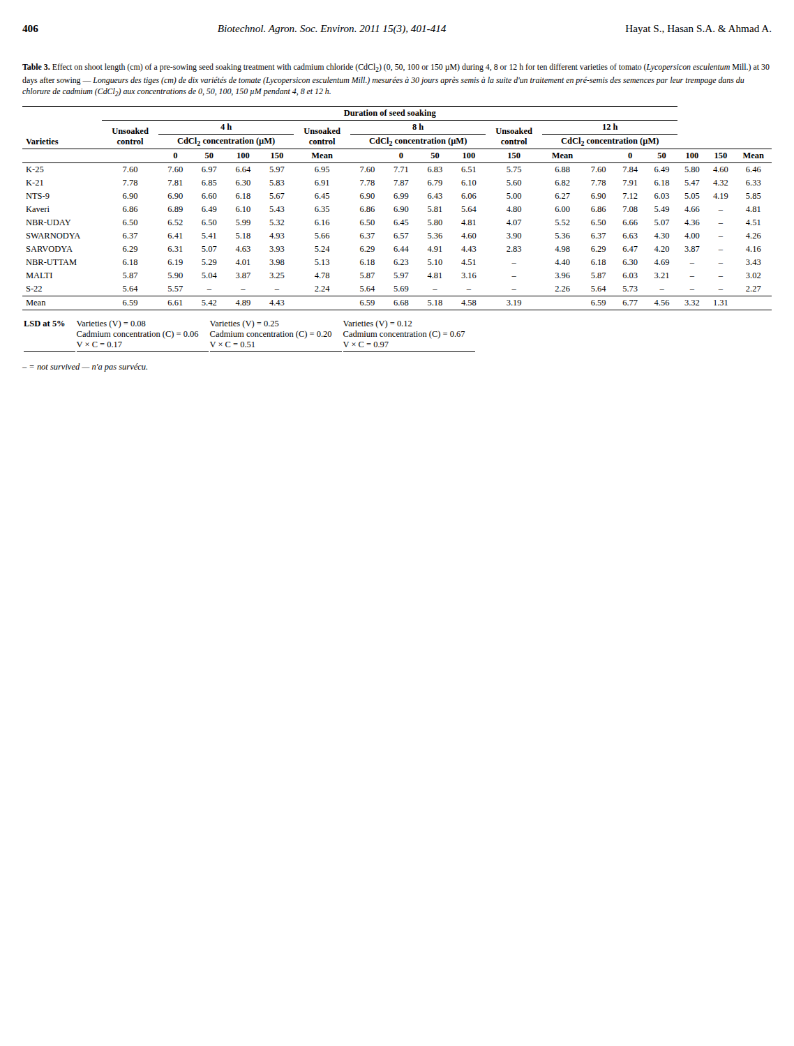406 Biotechnol. Agron. Soc. Environ. 2011 15(3), 401-414 Hayat S., Hasan S.A. & Ahmad A.
Table 3. Effect on shoot length (cm) of a pre-sowing seed soaking treatment with cadmium chloride (CdCl 2 ) (0, 50, 100 or 150 µM) during 4, 8 or 12 h for ten different varieties of tomato ( Lycopersicon esculentum Mill.) at 30 days after sowing — Longueurs des tiges (cm) de dix variétés de tomate (Lycopersicon esculentum Mill.) mesurées à 30 jours après semis à la suite d'un traitement en pré-semis des semences par leur trempage dans du chlorure de cadmium (CdCl 2 ) aux concentrations de 0, 50, 100, 150 µM pendant 4, 8 et 12 h.
| Varieties | Duration of seed soaking |
| --- | --- |
| Unsoaked control | 4 h | Unsoaked control | 8 h | Unsoaked control | 12 h |
| CdCl 2 concentration (µM) | CdCl 2 concentration (µM) | CdCl 2 concentration (µM) |
| | | 0 | 50 | 100 | 150 | Mean | | 0 | 50 | 100 | 150 | Mean | | 0 | 50 | 100 | 150 | Mean |
| K-25 | 7.60 | 7.60 | 6.97 | 6.64 | 5.97 | 6.95 | 7.60 | 7.71 | 6.83 | 6.51 | 5.75 | 6.88 | 7.60 | 7.84 | 6.49 | 5.80 | 4.60 | 6.46 |
| K-21 | 7.78 | 7.81 | 6.85 | 6.30 | 5.83 | 6.91 | 7.78 | 7.87 | 6.79 | 6.10 | 5.60 | 6.82 | 7.78 | 7.91 | 6.18 | 5.47 | 4.32 | 6.33 |
| NTS-9 | 6.90 | 6.90 | 6.60 | 6.18 | 5.67 | 6.45 | 6.90 | 6.99 | 6.43 | 6.06 | 5.00 | 6.27 | 6.90 | 7.12 | 6.03 | 5.05 | 4.19 | 5.85 |
| Kaveri | 6.86 | 6.89 | 6.49 | 6.10 | 5.43 | 6.35 | 6.86 | 6.90 | 5.81 | 5.64 | 4.80 | 6.00 | 6.86 | 7.08 | 5.49 | 4.66 | – | 4.81 |
| NBR-UDAY | 6.50 | 6.52 | 6.50 | 5.99 | 5.32 | 6.16 | 6.50 | 6.45 | 5.80 | 4.81 | 4.07 | 5.52 | 6.50 | 6.66 | 5.07 | 4.36 | – | 4.51 |
| SWARNODYA | 6.37 | 6.41 | 5.41 | 5.18 | 4.93 | 5.66 | 6.37 | 6.57 | 5.36 | 4.60 | 3.90 | 5.36 | 6.37 | 6.63 | 4.30 | 4.00 | – | 4.26 |
| SARVODYA | 6.29 | 6.31 | 5.07 | 4.63 | 3.93 | 5.24 | 6.29 | 6.44 | 4.91 | 4.43 | 2.83 | 4.98 | 6.29 | 6.47 | 4.20 | 3.87 | – | 4.16 |
| NBR-UTTAM | 6.18 | 6.19 | 5.29 | 4.01 | 3.98 | 5.13 | 6.18 | 6.23 | 5.10 | 4.51 | – | 4.40 | 6.18 | 6.30 | 4.69 | – | – | 3.43 |
| MALTI | 5.87 | 5.90 | 5.04 | 3.87 | 3.25 | 4.78 | 5.87 | 5.97 | 4.81 | 3.16 | – | 3.96 | 5.87 | 6.03 | 3.21 | – | – | 3.02 |
| S-22 | 5.64 | 5.57 | – | – | – | 2.24 | 5.64 | 5.69 | – | – | – | 2.26 | 5.64 | 5.73 | – | – | – | 2.27 |
| Mean | 6.59 | 6.61 | 5.42 | 4.89 | 4.43 | | 6.59 | 6.68 | 5.18 | 4.58 | 3.19 | | 6.59 | 6.77 | 4.56 | 3.32 | 1.31 | |
| LSD at 5% | Varieties (V) = 0.08 Cadmium concentration (C) = 0.06 V × C = 0.17 | Varieties (V) = 0.25 Cadmium concentration (C) = 0.20 V × C = 0.51 | Varieties (V) = 0.12 Cadmium concentration (C) = 0.67 V × C = 0.97 |
– = not survived — n'a pas survécu.